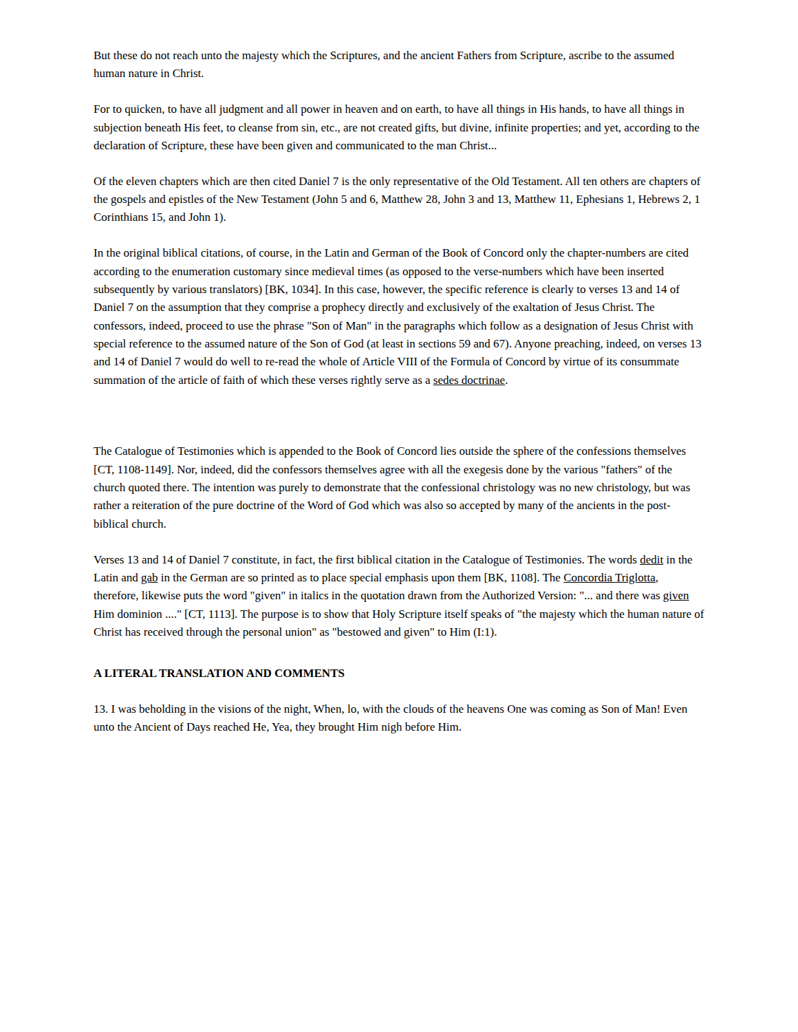But these do not reach unto the majesty which the Scriptures, and the ancient Fathers from Scripture, ascribe to the assumed human nature in Christ.
For to quicken, to have all judgment and all power in heaven and on earth, to have all things in His hands, to have all things in subjection beneath His feet, to cleanse from sin, etc., are not created gifts, but divine, infinite properties; and yet, according to the declaration of Scripture, these have been given and communicated to the man Christ...
Of the eleven chapters which are then cited Daniel 7 is the only representative of the Old Testament. All ten others are chapters of the gospels and epistles of the New Testament (John 5 and 6, Matthew 28, John 3 and 13, Matthew 11, Ephesians 1, Hebrews 2, 1 Corinthians 15, and John 1).
In the original biblical citations, of course, in the Latin and German of the Book of Concord only the chapter-numbers are cited according to the enumeration customary since medieval times (as opposed to the verse-numbers which have been inserted subsequently by various translators) [BK, 1034]. In this case, however, the specific reference is clearly to verses 13 and 14 of Daniel 7 on the assumption that they comprise a prophecy directly and exclusively of the exaltation of Jesus Christ. The confessors, indeed, proceed to use the phrase "Son of Man" in the paragraphs which follow as a designation of Jesus Christ with special reference to the assumed nature of the Son of God (at least in sections 59 and 67). Anyone preaching, indeed, on verses 13 and 14 of Daniel 7 would do well to re-read the whole of Article VIII of the Formula of Concord by virtue of its consummate summation of the article of faith of which these verses rightly serve as a sedes doctrinae.
The Catalogue of Testimonies which is appended to the Book of Concord lies outside the sphere of the confessions themselves [CT, 1108-1149]. Nor, indeed, did the confessors themselves agree with all the exegesis done by the various "fathers" of the church quoted there. The intention was purely to demonstrate that the confessional christology was no new christology, but was rather a reiteration of the pure doctrine of the Word of God which was also so accepted by many of the ancients in the post-biblical church.
Verses 13 and 14 of Daniel 7 constitute, in fact, the first biblical citation in the Catalogue of Testimonies. The words dedit in the Latin and gab in the German are so printed as to place special emphasis upon them [BK, 1108]. The Concordia Triglotta, therefore, likewise puts the word "given" in italics in the quotation drawn from the Authorized Version: "... and there was given Him dominion ...." [CT, 1113]. The purpose is to show that Holy Scripture itself speaks of "the majesty which the human nature of Christ has received through the personal union" as "bestowed and given" to Him (I:1).
A LITERAL TRANSLATION AND COMMENTS
13. I was beholding in the visions of the night, When, lo, with the clouds of the heavens One was coming as Son of Man! Even unto the Ancient of Days reached He, Yea, they brought Him nigh before Him.